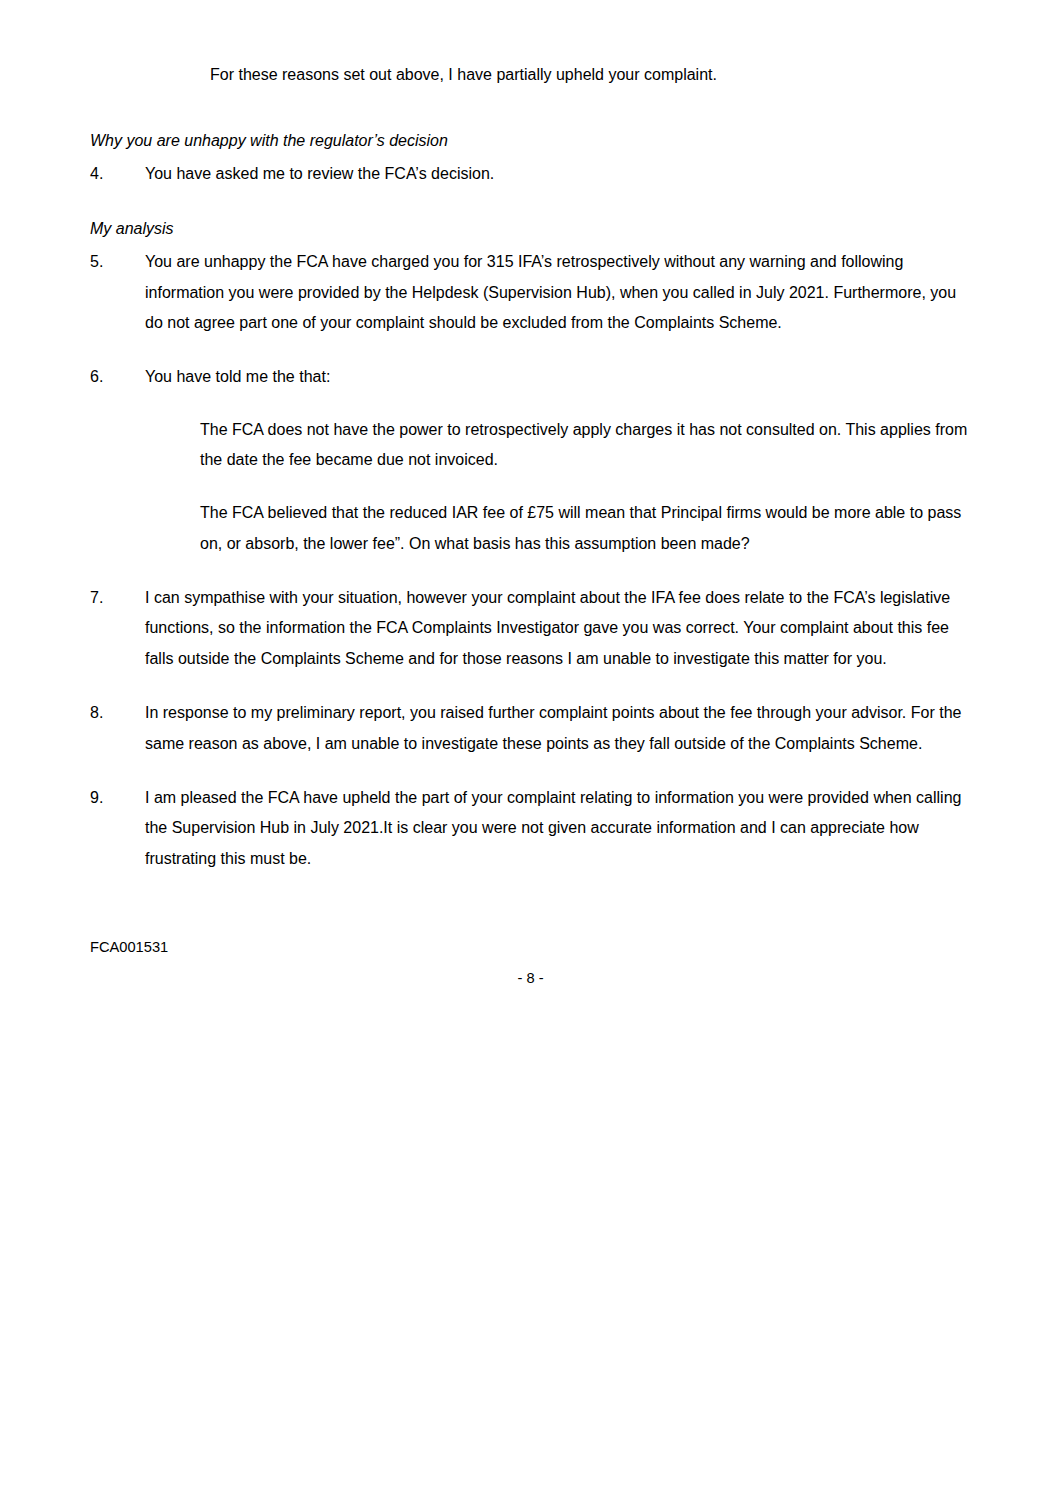For these reasons set out above, I have partially upheld your complaint.
Why you are unhappy with the regulator’s decision
4. You have asked me to review the FCA’s decision.
My analysis
5. You are unhappy the FCA have charged you for 315 IFA’s retrospectively without any warning and following information you were provided by the Helpdesk (Supervision Hub), when you called in July 2021. Furthermore, you do not agree part one of your complaint should be excluded from the Complaints Scheme.
6. You have told me the that:
The FCA does not have the power to retrospectively apply charges it has not consulted on. This applies from the date the fee became due not invoiced.
The FCA believed that the reduced IAR fee of £75 will mean that Principal firms would be more able to pass on, or absorb, the lower fee”. On what basis has this assumption been made?
7. I can sympathise with your situation, however your complaint about the IFA fee does relate to the FCA’s legislative functions, so the information the FCA Complaints Investigator gave you was correct. Your complaint about this fee falls outside the Complaints Scheme and for those reasons I am unable to investigate this matter for you.
8. In response to my preliminary report, you raised further complaint points about the fee through your advisor. For the same reason as above, I am unable to investigate these points as they fall outside of the Complaints Scheme.
9. I am pleased the FCA have upheld the part of your complaint relating to information you were provided when calling the Supervision Hub in July 2021.It is clear you were not given accurate information and I can appreciate how frustrating this must be.
FCA001531
- 8 -